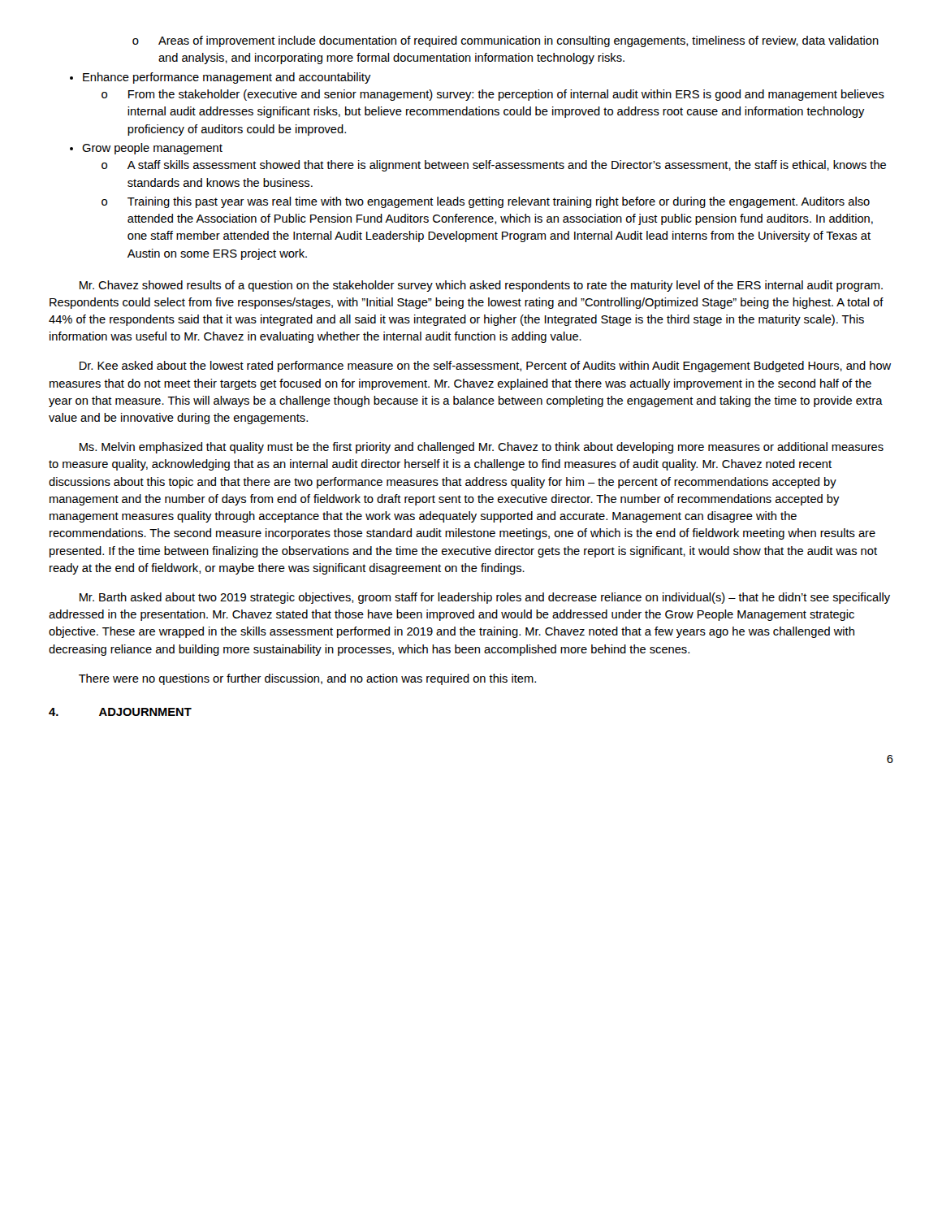Areas of improvement include documentation of required communication in consulting engagements, timeliness of review, data validation and analysis, and incorporating more formal documentation information technology risks.
Enhance performance management and accountability
From the stakeholder (executive and senior management) survey: the perception of internal audit within ERS is good and management believes internal audit addresses significant risks, but believe recommendations could be improved to address root cause and information technology proficiency of auditors could be improved.
Grow people management
A staff skills assessment showed that there is alignment between self-assessments and the Director’s assessment, the staff is ethical, knows the standards and knows the business.
Training this past year was real time with two engagement leads getting relevant training right before or during the engagement. Auditors also attended the Association of Public Pension Fund Auditors Conference, which is an association of just public pension fund auditors. In addition, one staff member attended the Internal Audit Leadership Development Program and Internal Audit lead interns from the University of Texas at Austin on some ERS project work.
Mr. Chavez showed results of a question on the stakeholder survey which asked respondents to rate the maturity level of the ERS internal audit program. Respondents could select from five responses/stages, with ”Initial Stage” being the lowest rating and ”Controlling/Optimized Stage” being the highest. A total of 44% of the respondents said that it was integrated and all said it was integrated or higher (the Integrated Stage is the third stage in the maturity scale). This information was useful to Mr. Chavez in evaluating whether the internal audit function is adding value.
Dr. Kee asked about the lowest rated performance measure on the self-assessment, Percent of Audits within Audit Engagement Budgeted Hours, and how measures that do not meet their targets get focused on for improvement. Mr. Chavez explained that there was actually improvement in the second half of the year on that measure. This will always be a challenge though because it is a balance between completing the engagement and taking the time to provide extra value and be innovative during the engagements.
Ms. Melvin emphasized that quality must be the first priority and challenged Mr. Chavez to think about developing more measures or additional measures to measure quality, acknowledging that as an internal audit director herself it is a challenge to find measures of audit quality. Mr. Chavez noted recent discussions about this topic and that there are two performance measures that address quality for him – the percent of recommendations accepted by management and the number of days from end of fieldwork to draft report sent to the executive director. The number of recommendations accepted by management measures quality through acceptance that the work was adequately supported and accurate. Management can disagree with the recommendations. The second measure incorporates those standard audit milestone meetings, one of which is the end of fieldwork meeting when results are presented. If the time between finalizing the observations and the time the executive director gets the report is significant, it would show that the audit was not ready at the end of fieldwork, or maybe there was significant disagreement on the findings.
Mr. Barth asked about two 2019 strategic objectives, groom staff for leadership roles and decrease reliance on individual(s) – that he didn’t see specifically addressed in the presentation. Mr. Chavez stated that those have been improved and would be addressed under the Grow People Management strategic objective. These are wrapped in the skills assessment performed in 2019 and the training. Mr. Chavez noted that a few years ago he was challenged with decreasing reliance and building more sustainability in processes, which has been accomplished more behind the scenes.
There were no questions or further discussion, and no action was required on this item.
4. ADJOURNMENT
6